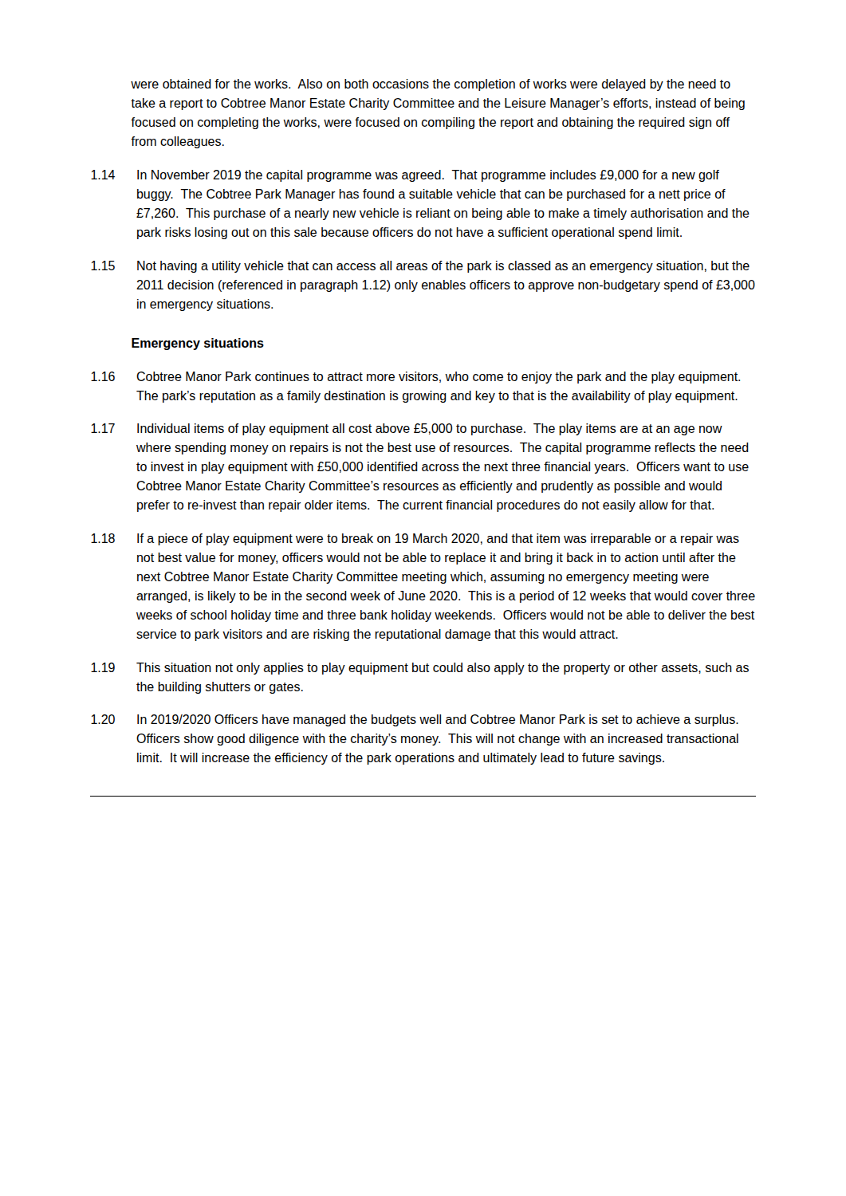were obtained for the works. Also on both occasions the completion of works were delayed by the need to take a report to Cobtree Manor Estate Charity Committee and the Leisure Manager’s efforts, instead of being focused on completing the works, were focused on compiling the report and obtaining the required sign off from colleagues.
1.14
In November 2019 the capital programme was agreed. That programme includes £9,000 for a new golf buggy. The Cobtree Park Manager has found a suitable vehicle that can be purchased for a nett price of £7,260. This purchase of a nearly new vehicle is reliant on being able to make a timely authorisation and the park risks losing out on this sale because officers do not have a sufficient operational spend limit.
1.15
Not having a utility vehicle that can access all areas of the park is classed as an emergency situation, but the 2011 decision (referenced in paragraph 1.12) only enables officers to approve non-budgetary spend of £3,000 in emergency situations.
Emergency situations
1.16
Cobtree Manor Park continues to attract more visitors, who come to enjoy the park and the play equipment. The park’s reputation as a family destination is growing and key to that is the availability of play equipment.
1.17
Individual items of play equipment all cost above £5,000 to purchase. The play items are at an age now where spending money on repairs is not the best use of resources. The capital programme reflects the need to invest in play equipment with £50,000 identified across the next three financial years. Officers want to use Cobtree Manor Estate Charity Committee’s resources as efficiently and prudently as possible and would prefer to re-invest than repair older items. The current financial procedures do not easily allow for that.
1.18
If a piece of play equipment were to break on 19 March 2020, and that item was irreparable or a repair was not best value for money, officers would not be able to replace it and bring it back in to action until after the next Cobtree Manor Estate Charity Committee meeting which, assuming no emergency meeting were arranged, is likely to be in the second week of June 2020. This is a period of 12 weeks that would cover three weeks of school holiday time and three bank holiday weekends. Officers would not be able to deliver the best service to park visitors and are risking the reputational damage that this would attract.
1.19
This situation not only applies to play equipment but could also apply to the property or other assets, such as the building shutters or gates.
1.20
In 2019/2020 Officers have managed the budgets well and Cobtree Manor Park is set to achieve a surplus. Officers show good diligence with the charity’s money. This will not change with an increased transactional limit. It will increase the efficiency of the park operations and ultimately lead to future savings.